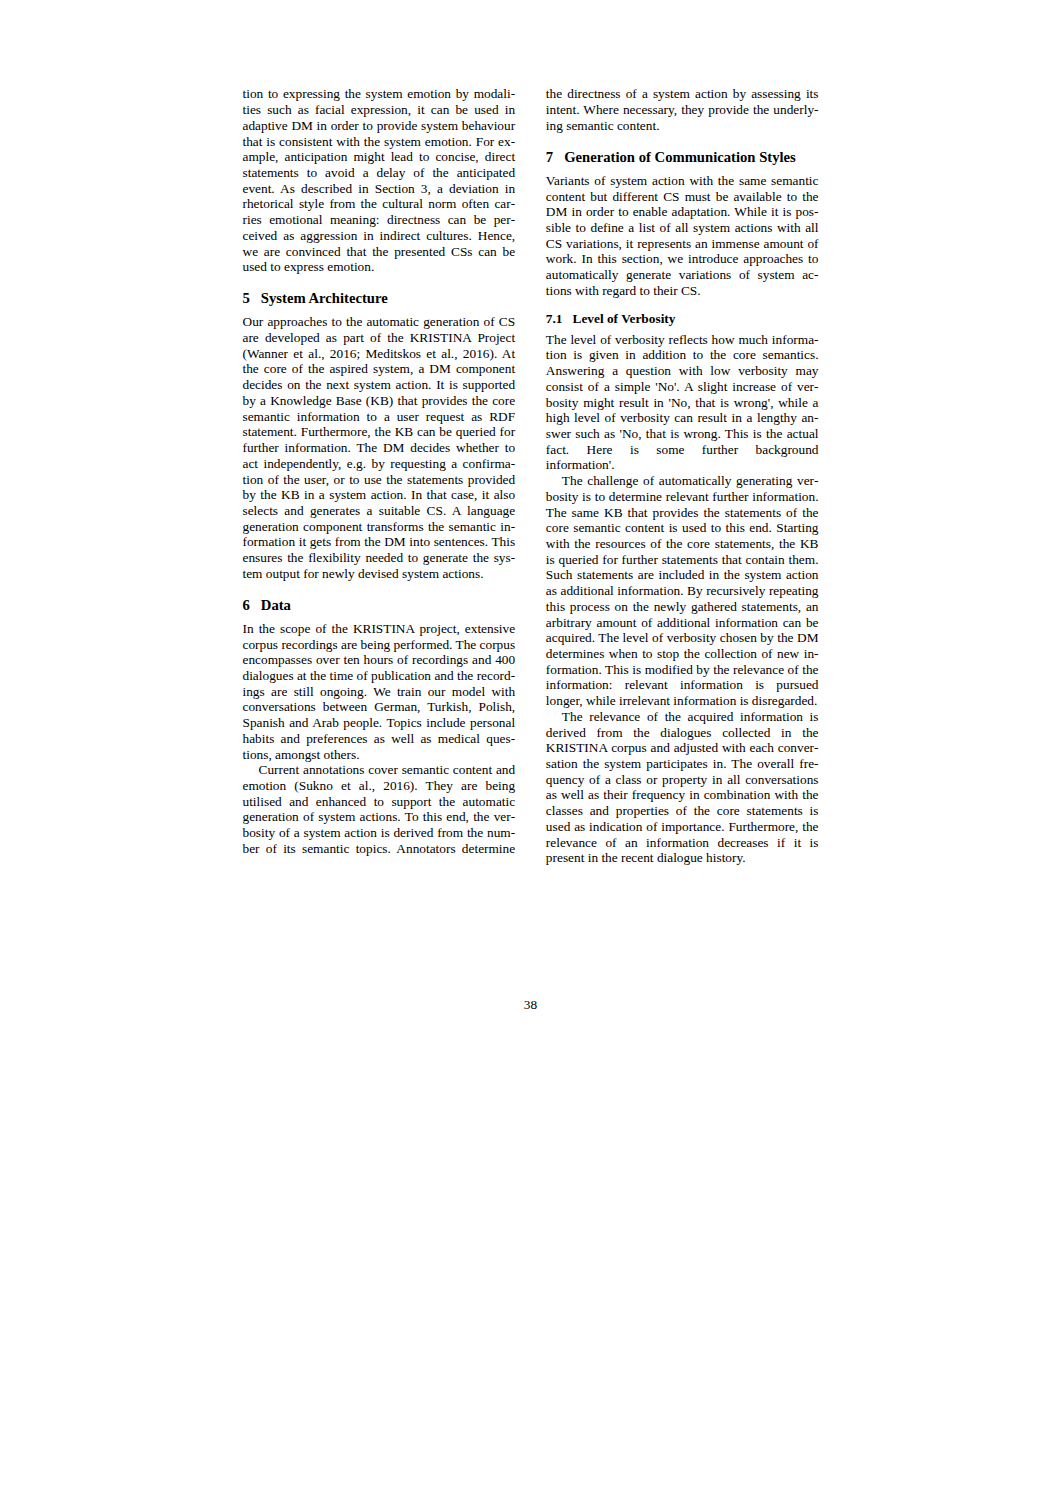tion to expressing the system emotion by modalities such as facial expression, it can be used in adaptive DM in order to provide system behaviour that is consistent with the system emotion. For example, anticipation might lead to concise, direct statements to avoid a delay of the anticipated event. As described in Section 3, a deviation in rhetorical style from the cultural norm often carries emotional meaning: directness can be perceived as aggression in indirect cultures. Hence, we are convinced that the presented CSs can be used to express emotion.
5 System Architecture
Our approaches to the automatic generation of CS are developed as part of the KRISTINA Project (Wanner et al., 2016; Meditskos et al., 2016). At the core of the aspired system, a DM component decides on the next system action. It is supported by a Knowledge Base (KB) that provides the core semantic information to a user request as RDF statement. Furthermore, the KB can be queried for further information. The DM decides whether to act independently, e.g. by requesting a confirmation of the user, or to use the statements provided by the KB in a system action. In that case, it also selects and generates a suitable CS. A language generation component transforms the semantic information it gets from the DM into sentences. This ensures the flexibility needed to generate the system output for newly devised system actions.
6 Data
In the scope of the KRISTINA project, extensive corpus recordings are being performed. The corpus encompasses over ten hours of recordings and 400 dialogues at the time of publication and the recordings are still ongoing. We train our model with conversations between German, Turkish, Polish, Spanish and Arab people. Topics include personal habits and preferences as well as medical questions, amongst others.
Current annotations cover semantic content and emotion (Sukno et al., 2016). They are being utilised and enhanced to support the automatic generation of system actions. To this end, the verbosity of a system action is derived from the number of its semantic topics. Annotators determine the directness of a system action by assessing its intent. Where necessary, they provide the underlying semantic content.
7 Generation of Communication Styles
Variants of system action with the same semantic content but different CS must be available to the DM in order to enable adaptation. While it is possible to define a list of all system actions with all CS variations, it represents an immense amount of work. In this section, we introduce approaches to automatically generate variations of system actions with regard to their CS.
7.1 Level of Verbosity
The level of verbosity reflects how much information is given in addition to the core semantics. Answering a question with low verbosity may consist of a simple 'No'. A slight increase of verbosity might result in 'No, that is wrong', while a high level of verbosity can result in a lengthy answer such as 'No, that is wrong. This is the actual fact. Here is some further background information'.
The challenge of automatically generating verbosity is to determine relevant further information. The same KB that provides the statements of the core semantic content is used to this end. Starting with the resources of the core statements, the KB is queried for further statements that contain them. Such statements are included in the system action as additional information. By recursively repeating this process on the newly gathered statements, an arbitrary amount of additional information can be acquired. The level of verbosity chosen by the DM determines when to stop the collection of new information. This is modified by the relevance of the information: relevant information is pursued longer, while irrelevant information is disregarded.
The relevance of the acquired information is derived from the dialogues collected in the KRISTINA corpus and adjusted with each conversation the system participates in. The overall frequency of a class or property in all conversations as well as their frequency in combination with the classes and properties of the core statements is used as indication of importance. Furthermore, the relevance of an information decreases if it is present in the recent dialogue history.
38